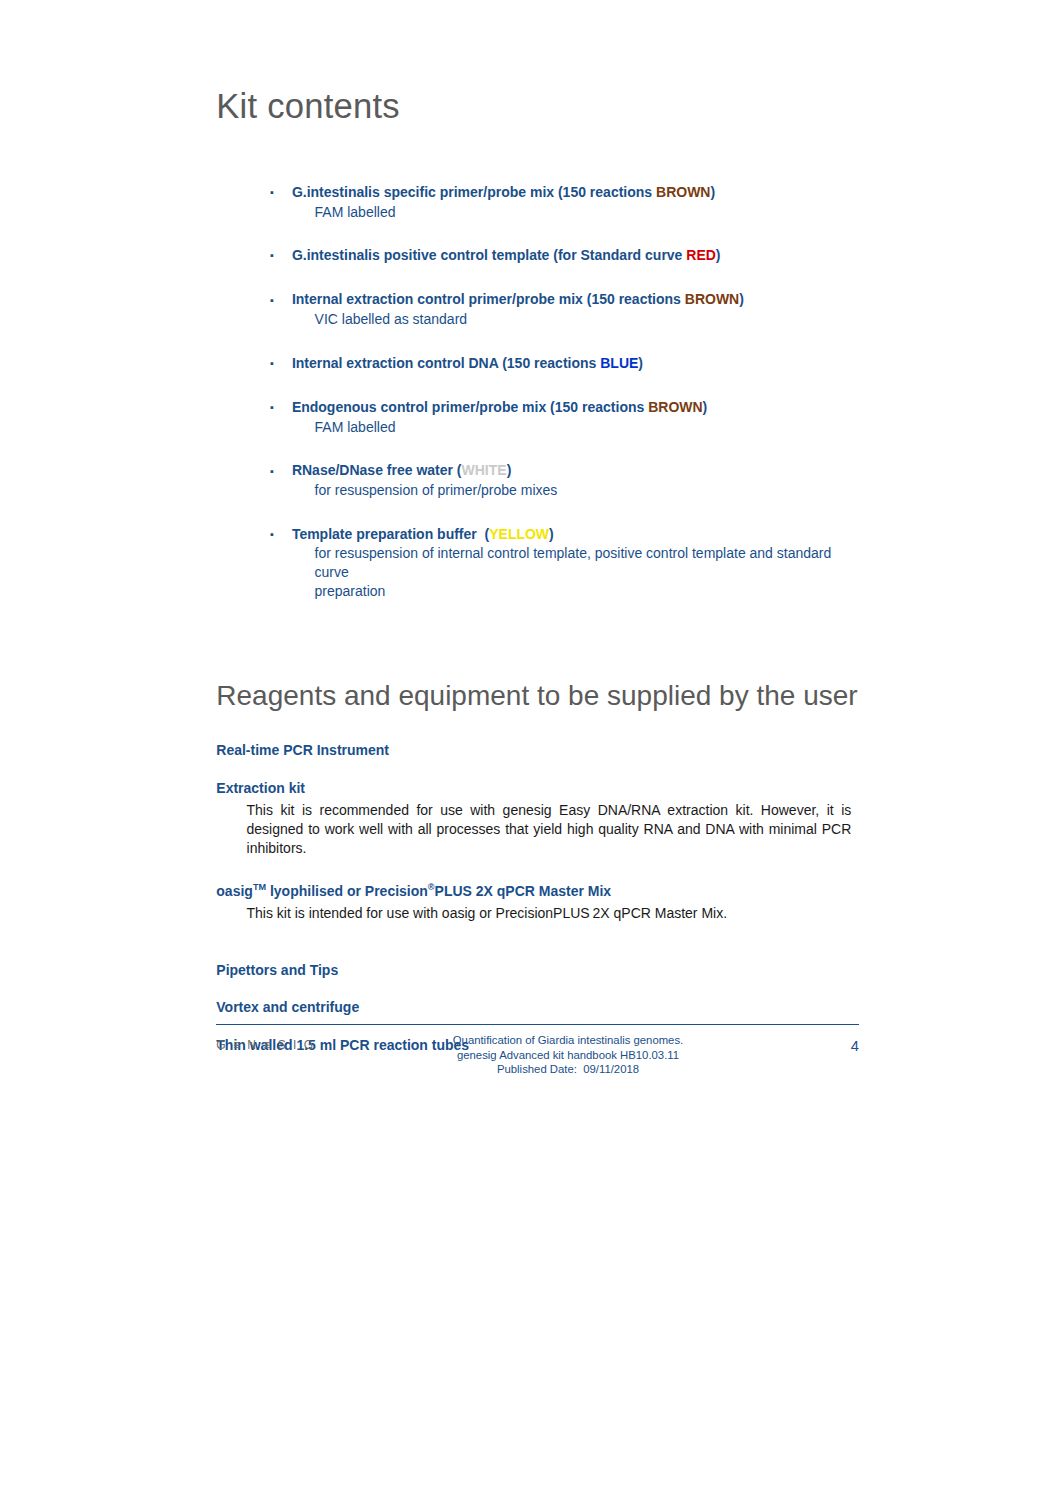Kit contents
G.intestinalis specific primer/probe mix (150 reactions BROWN) FAM labelled
G.intestinalis positive control template (for Standard curve RED)
Internal extraction control primer/probe mix (150 reactions BROWN) VIC labelled as standard
Internal extraction control DNA (150 reactions BLUE)
Endogenous control primer/probe mix (150 reactions BROWN) FAM labelled
RNase/DNase free water (WHITE) for resuspension of primer/probe mixes
Template preparation buffer (YELLOW) for resuspension of internal control template, positive control template and standard curve
preparation
Reagents and equipment to be supplied by the user
Real-time PCR Instrument
Extraction kit
This kit is recommended for use with genesig Easy DNA/RNA extraction kit. However, it is designed to work well with all processes that yield high quality RNA and DNA with minimal PCR inhibitors.
oasigTM lyophilised or Precision®PLUS 2X qPCR Master Mix
This kit is intended for use with oasig or PrecisionPLUS 2X qPCR Master Mix.
Pipettors and Tips
Vortex and centrifuge
Thin walled 1.5 ml PCR reaction tubes
G ≡ N ≡ S I G
Quantification of Giardia intestinalis genomes.
genesig Advanced kit handbook HB10.03.11
Published Date: 09/11/2018
4